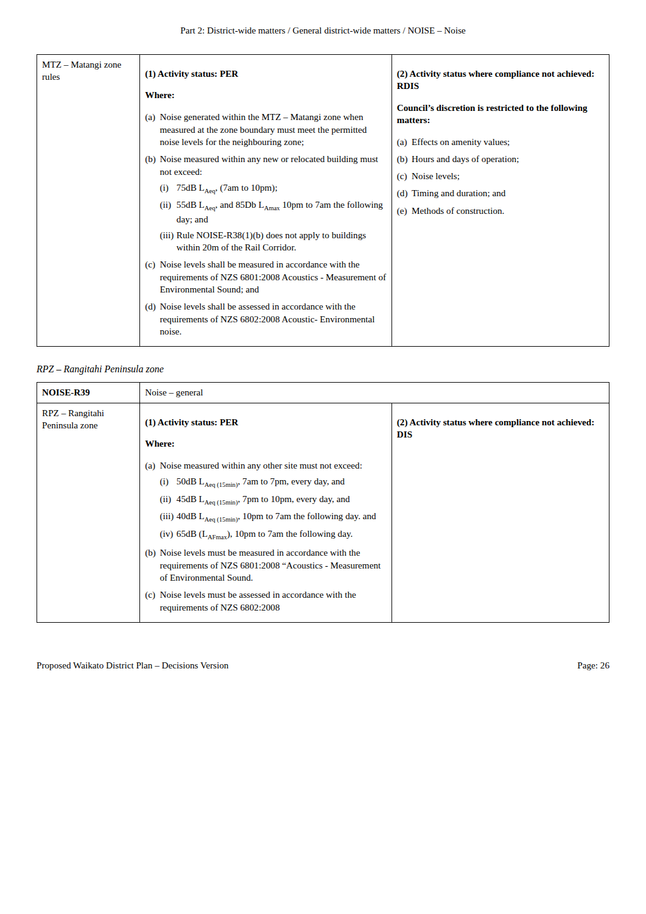Part 2: District-wide matters / General district-wide matters / NOISE – Noise
| MTZ – Matangi zone rules | (1) Activity status: PER Where: (a) Noise generated within the MTZ – Matangi zone when measured at the zone boundary must meet the permitted noise levels for the neighbouring zone; (b) Noise measured within any new or relocated building must not exceed: (i) 75dB L Aeq , (7am to 10pm); (ii) 55dB L Aeq , and 85Db L Amax 10pm to 7am the following day; and (iii) Rule NOISE-R38(1)(b) does not apply to buildings within 20m of the Rail Corridor. (c) Noise levels shall be measured in accordance with the requirements of NZS 6801:2008 Acoustics - Measurement of Environmental Sound; and (d) Noise levels shall be assessed in accordance with the requirements of NZS 6802:2008 Acoustic- Environmental noise. | (2) Activity status where compliance not achieved: RDIS Council’s discretion is restricted to the following matters: (a) Effects on amenity values; (b) Hours and days of operation; (c) Noise levels; (d) Timing and duration; and (e) Methods of construction. |
RPZ – Rangitahi Peninsula zone
| NOISE-R39 | Noise – general |
| RPZ – Rangitahi Peninsula zone | (1) Activity status: PER Where: (a) Noise measured within any other site must not exceed: (i) 50dB L Aeq (15min) , 7am to 7pm, every day, and (ii) 45dB L Aeq (15min) , 7pm to 10pm, every day, and (iii) 40dB L Aeq (15min) , 10pm to 7am the following day. and (iv) 65dB (L AFmax ), 10pm to 7am the following day. (b) Noise levels must be measured in accordance with the requirements of NZS 6801:2008 “Acoustics - Measurement of Environmental Sound. (c) Noise levels must be assessed in accordance with the requirements of NZS 6802:2008 | (2) Activity status where compliance not achieved: DIS |
Proposed Waikato District Plan – Decisions Version Page: 26